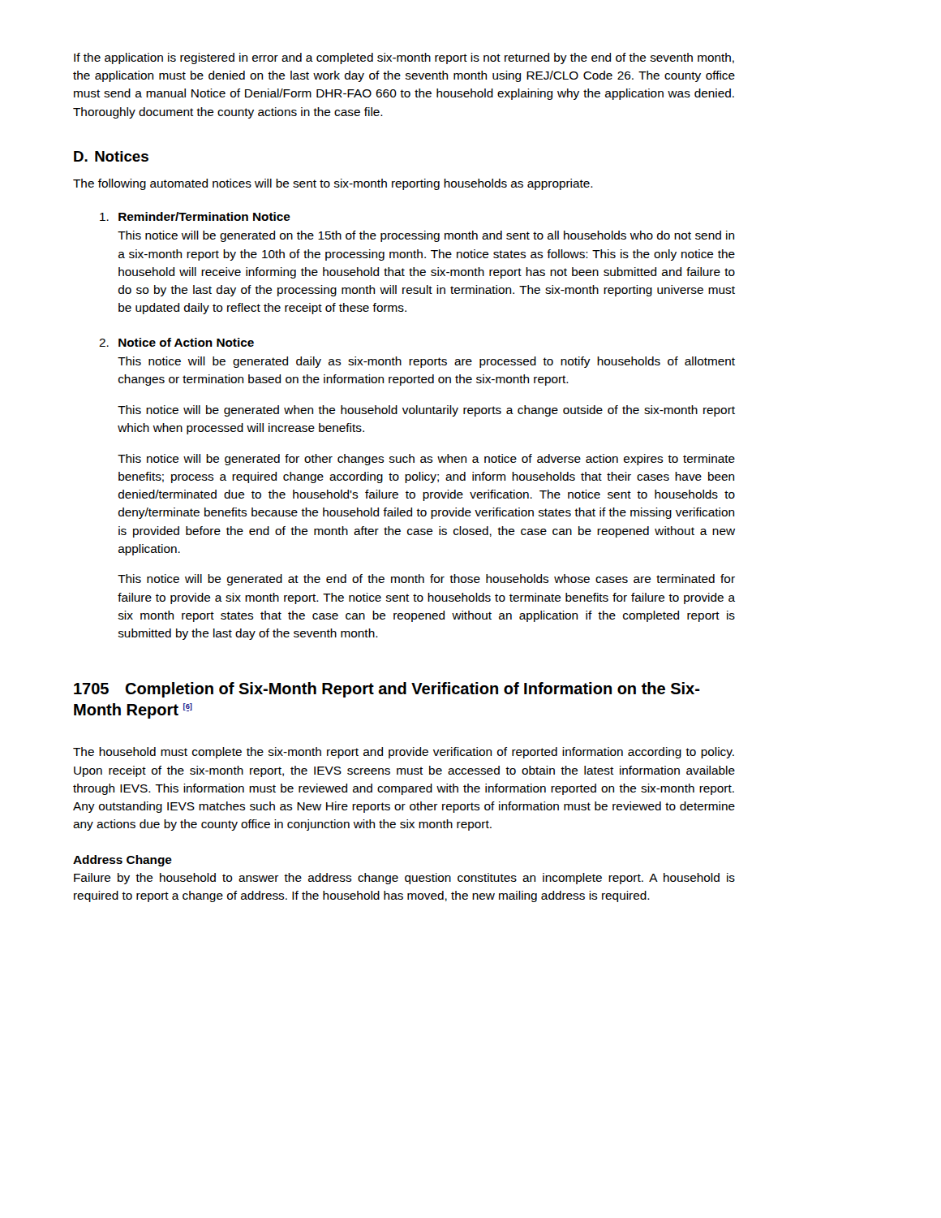If the application is registered in error and a completed six-month report is not returned by the end of the seventh month, the application must be denied on the last work day of the seventh month using REJ/CLO Code 26. The county office must send a manual Notice of Denial/Form DHR-FAO 660 to the household explaining why the application was denied. Thoroughly document the county actions in the case file.
D. Notices
The following automated notices will be sent to six-month reporting households as appropriate.
Reminder/Termination Notice
This notice will be generated on the 15th of the processing month and sent to all households who do not send in a six-month report by the 10th of the processing month. The notice states as follows: This is the only notice the household will receive informing the household that the six-month report has not been submitted and failure to do so by the last day of the processing month will result in termination. The six-month reporting universe must be updated daily to reflect the receipt of these forms.
Notice of Action Notice
This notice will be generated daily as six-month reports are processed to notify households of allotment changes or termination based on the information reported on the six-month report.
This notice will be generated when the household voluntarily reports a change outside of the six-month report which when processed will increase benefits.
This notice will be generated for other changes such as when a notice of adverse action expires to terminate benefits; process a required change according to policy; and inform households that their cases have been denied/terminated due to the household's failure to provide verification. The notice sent to households to deny/terminate benefits because the household failed to provide verification states that if the missing verification is provided before the end of the month after the case is closed, the case can be reopened without a new application.
This notice will be generated at the end of the month for those households whose cases are terminated for failure to provide a six month report. The notice sent to households to terminate benefits for failure to provide a six month report states that the case can be reopened without an application if the completed report is submitted by the last day of the seventh month.
1705 Completion of Six-Month Report and Verification of Information on the Six-Month Report [6]
The household must complete the six-month report and provide verification of reported information according to policy. Upon receipt of the six-month report, the IEVS screens must be accessed to obtain the latest information available through IEVS. This information must be reviewed and compared with the information reported on the six-month report. Any outstanding IEVS matches such as New Hire reports or other reports of information must be reviewed to determine any actions due by the county office in conjunction with the six month report.
Address Change
Failure by the household to answer the address change question constitutes an incomplete report. A household is required to report a change of address. If the household has moved, the new mailing address is required.